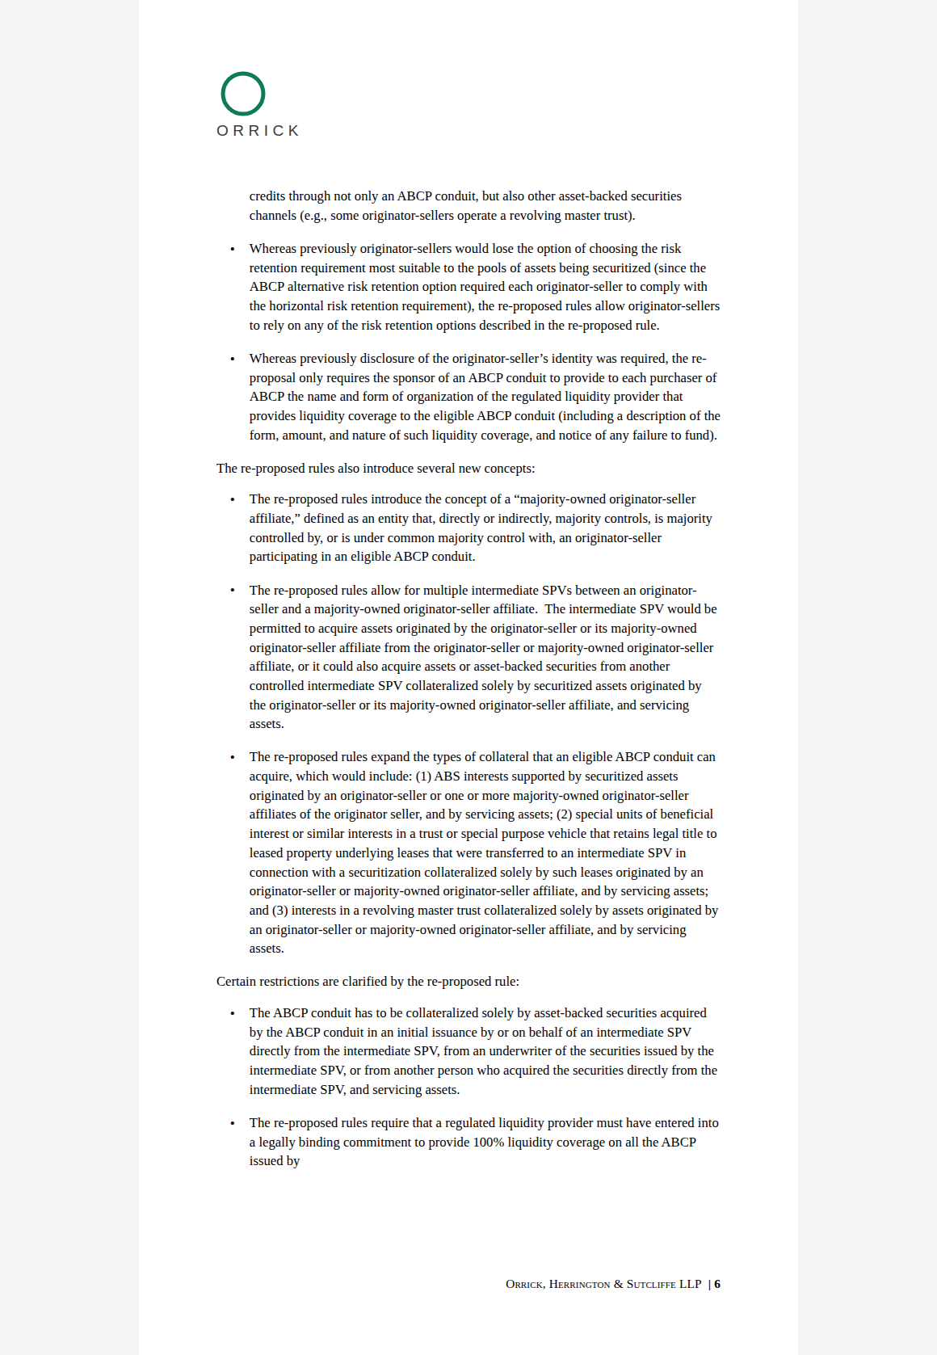ORRICK
credits through not only an ABCP conduit, but also other asset-backed securities channels (e.g., some originator-sellers operate a revolving master trust).
Whereas previously originator-sellers would lose the option of choosing the risk retention requirement most suitable to the pools of assets being securitized (since the ABCP alternative risk retention option required each originator-seller to comply with the horizontal risk retention requirement), the re-proposed rules allow originator-sellers to rely on any of the risk retention options described in the re-proposed rule.
Whereas previously disclosure of the originator-seller’s identity was required, the re-proposal only requires the sponsor of an ABCP conduit to provide to each purchaser of ABCP the name and form of organization of the regulated liquidity provider that provides liquidity coverage to the eligible ABCP conduit (including a description of the form, amount, and nature of such liquidity coverage, and notice of any failure to fund).
The re-proposed rules also introduce several new concepts:
The re-proposed rules introduce the concept of a “majority-owned originator-seller affiliate,” defined as an entity that, directly or indirectly, majority controls, is majority controlled by, or is under common majority control with, an originator-seller participating in an eligible ABCP conduit.
The re-proposed rules allow for multiple intermediate SPVs between an originator-seller and a majority-owned originator-seller affiliate. The intermediate SPV would be permitted to acquire assets originated by the originator-seller or its majority-owned originator-seller affiliate from the originator-seller or majority-owned originator-seller affiliate, or it could also acquire assets or asset-backed securities from another controlled intermediate SPV collateralized solely by securitized assets originated by the originator-seller or its majority-owned originator-seller affiliate, and servicing assets.
The re-proposed rules expand the types of collateral that an eligible ABCP conduit can acquire, which would include: (1) ABS interests supported by securitized assets originated by an originator-seller or one or more majority-owned originator-seller affiliates of the originator seller, and by servicing assets; (2) special units of beneficial interest or similar interests in a trust or special purpose vehicle that retains legal title to leased property underlying leases that were transferred to an intermediate SPV in connection with a securitization collateralized solely by such leases originated by an originator-seller or majority-owned originator-seller affiliate, and by servicing assets; and (3) interests in a revolving master trust collateralized solely by assets originated by an originator-seller or majority-owned originator-seller affiliate, and by servicing assets.
Certain restrictions are clarified by the re-proposed rule:
The ABCP conduit has to be collateralized solely by asset-backed securities acquired by the ABCP conduit in an initial issuance by or on behalf of an intermediate SPV directly from the intermediate SPV, from an underwriter of the securities issued by the intermediate SPV, or from another person who acquired the securities directly from the intermediate SPV, and servicing assets.
The re-proposed rules require that a regulated liquidity provider must have entered into a legally binding commitment to provide 100% liquidity coverage on all the ABCP issued by
Orrick, Herrington & Sutcliffe LLP | 6